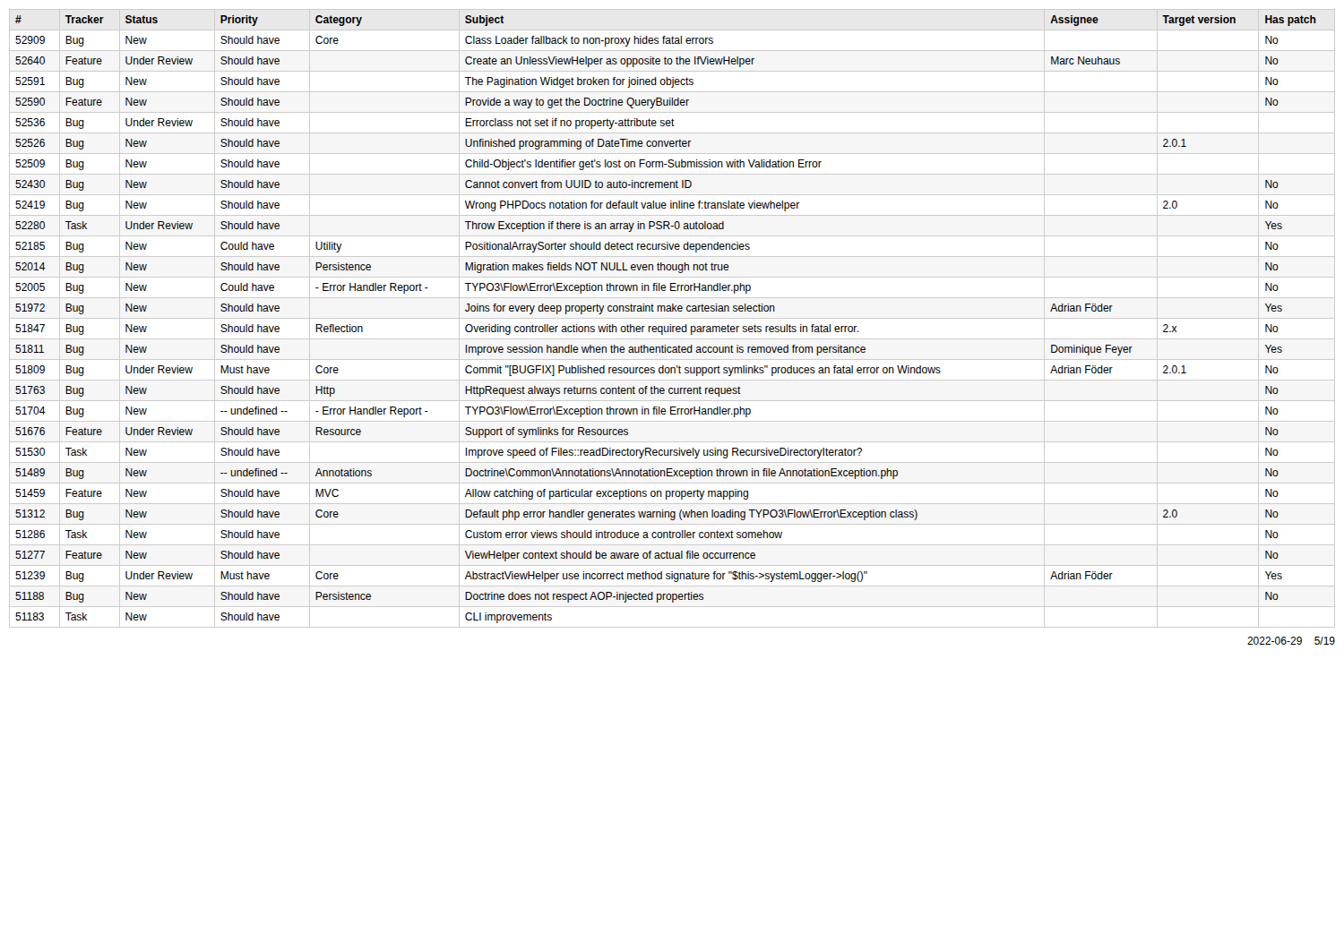| # | Tracker | Status | Priority | Category | Subject | Assignee | Target version | Has patch |
| --- | --- | --- | --- | --- | --- | --- | --- | --- |
| 52909 | Bug | New | Should have | Core | Class Loader fallback to non-proxy hides fatal errors | | | No |
| 52640 | Feature | Under Review | Should have | | Create an UnlessViewHelper as opposite to the IfViewHelper | Marc Neuhaus | | No |
| 52591 | Bug | New | Should have | | The Pagination Widget broken for joined objects | | | No |
| 52590 | Feature | New | Should have | | Provide a way to get the Doctrine QueryBuilder | | | No |
| 52536 | Bug | Under Review | Should have | | Errorclass not set if no property-attribute set | | | |
| 52526 | Bug | New | Should have | | Unfinished programming of DateTime converter | | 2.0.1 | |
| 52509 | Bug | New | Should have | | Child-Object's Identifier get's lost on Form-Submission with Validation Error | | | |
| 52430 | Bug | New | Should have | | Cannot convert from UUID to auto-increment ID | | | No |
| 52419 | Bug | New | Should have | | Wrong PHPDocs notation for default value inline f:translate viewhelper | | 2.0 | No |
| 52280 | Task | Under Review | Should have | | Throw Exception if there is an array in PSR-0 autoload | | | Yes |
| 52185 | Bug | New | Could have | Utility | PositionalArraySorter should detect recursive dependencies | | | No |
| 52014 | Bug | New | Should have | Persistence | Migration makes fields NOT NULL even though not true | | | No |
| 52005 | Bug | New | Could have | - Error Handler Report - | TYPO3\Flow\Error\Exception thrown in file ErrorHandler.php | | | No |
| 51972 | Bug | New | Should have | | Joins for every deep property constraint make cartesian selection | Adrian Föder | | Yes |
| 51847 | Bug | New | Should have | Reflection | Overiding controller actions with other required parameter sets results in fatal error. | | 2.x | No |
| 51811 | Bug | New | Should have | | Improve session handle when the authenticated account is removed from persitance | Dominique Feyer | | Yes |
| 51809 | Bug | Under Review | Must have | Core | Commit "[BUGFIX] Published resources don't support symlinks" produces an fatal error on Windows | Adrian Föder | 2.0.1 | No |
| 51763 | Bug | New | Should have | Http | HttpRequest always returns content of the current request | | | No |
| 51704 | Bug | New | -- undefined -- | - Error Handler Report - | TYPO3\Flow\Error\Exception thrown in file ErrorHandler.php | | | No |
| 51676 | Feature | Under Review | Should have | Resource | Support of symlinks for Resources | | | No |
| 51530 | Task | New | Should have | | Improve speed of Files::readDirectoryRecursively using RecursiveDirectoryIterator? | | | No |
| 51489 | Bug | New | -- undefined -- | Annotations | Doctrine\Common\Annotations\AnnotationException thrown in file AnnotationException.php | | | No |
| 51459 | Feature | New | Should have | MVC | Allow catching of particular exceptions on property mapping | | | No |
| 51312 | Bug | New | Should have | Core | Default php error handler generates warning (when loading TYPO3\Flow\Error\Exception class) | | 2.0 | No |
| 51286 | Task | New | Should have | | Custom error views should introduce a controller context somehow | | | No |
| 51277 | Feature | New | Should have | | ViewHelper context should be aware of actual file occurrence | | | No |
| 51239 | Bug | Under Review | Must have | Core | AbstractViewHelper use incorrect method signature for "$this->systemLogger->log()" | Adrian Föder | | Yes |
| 51188 | Bug | New | Should have | Persistence | Doctrine does not respect AOP-injected properties | | | No |
| 51183 | Task | New | Should have | | CLI improvements | | | |
2022-06-29 5/19